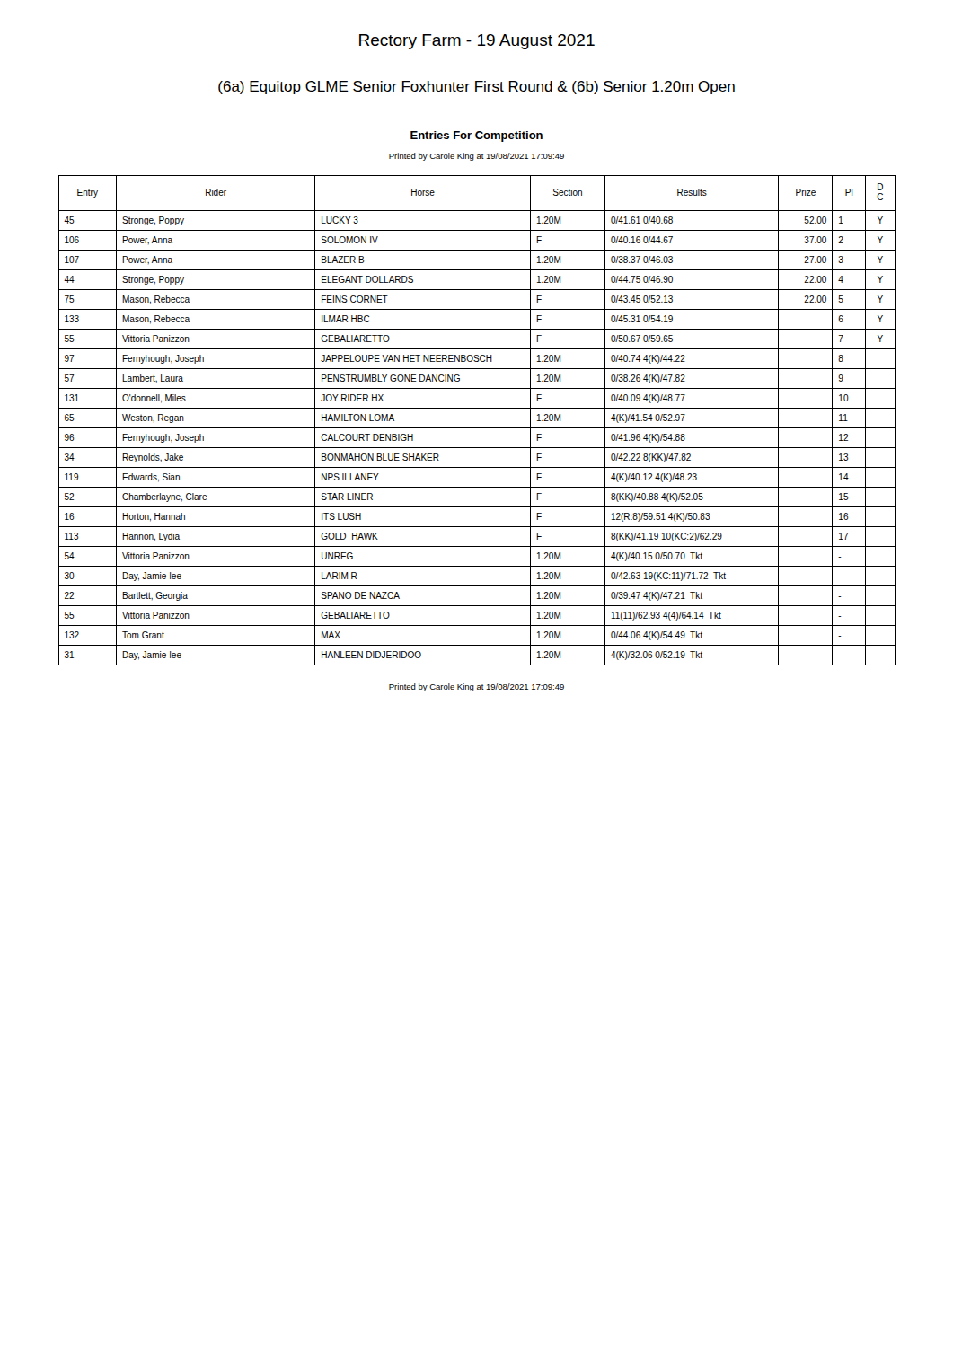Rectory Farm - 19 August 2021
(6a) Equitop GLME Senior Foxhunter First Round & (6b) Senior 1.20m Open
Entries For Competition
Printed by Carole King at 19/08/2021 17:09:49
| Entry | Rider | Horse | Section | Results | Prize | Pl | D C |
| --- | --- | --- | --- | --- | --- | --- | --- |
| 45 | Stronge, Poppy | LUCKY 3 | 1.20M | 0/41.61 0/40.68 | 52.00 | 1 | Y |
| 106 | Power, Anna | SOLOMON IV | F | 0/40.16 0/44.67 | 37.00 | 2 | Y |
| 107 | Power, Anna | BLAZER B | 1.20M | 0/38.37 0/46.03 | 27.00 | 3 | Y |
| 44 | Stronge, Poppy | ELEGANT DOLLARDS | 1.20M | 0/44.75 0/46.90 | 22.00 | 4 | Y |
| 75 | Mason, Rebecca | FEINS CORNET | F | 0/43.45 0/52.13 | 22.00 | 5 | Y |
| 133 | Mason, Rebecca | ILMAR HBC | F | 0/45.31 0/54.19 | | 6 | Y |
| 55 | Vittoria Panizzon | GEBALIARETTO | F | 0/50.67 0/59.65 | | 7 | Y |
| 97 | Fernyhough, Joseph | JAPPELOUPE VAN HET NEERENBOSCH | 1.20M | 0/40.74 4(K)/44.22 | | 8 | |
| 57 | Lambert, Laura | PENSTRUMBLY GONE DANCING | 1.20M | 0/38.26 4(K)/47.82 | | 9 | |
| 131 | O'donnell, Miles | JOY RIDER HX | F | 0/40.09 4(K)/48.77 | | 10 | |
| 65 | Weston, Regan | HAMILTON LOMA | 1.20M | 4(K)/41.54 0/52.97 | | 11 | |
| 96 | Fernyhough, Joseph | CALCOURT DENBIGH | F | 0/41.96 4(K)/54.88 | | 12 | |
| 34 | Reynolds, Jake | BONMAHON BLUE SHAKER | F | 0/42.22 8(KK)/47.82 | | 13 | |
| 119 | Edwards, Sian | NPS ILLANEY | F | 4(K)/40.12 4(K)/48.23 | | 14 | |
| 52 | Chamberlayne, Clare | STAR LINER | F | 8(KK)/40.88 4(K)/52.05 | | 15 | |
| 16 | Horton, Hannah | ITS LUSH | F | 12(R:8)/59.51 4(K)/50.83 | | 16 | |
| 113 | Hannon, Lydia | GOLD HAWK | F | 8(KK)/41.19 10(KC:2)/62.29 | | 17 | |
| 54 | Vittoria Panizzon | UNREG | 1.20M | 4(K)/40.15 0/50.70 Tkt | | - | |
| 30 | Day, Jamie-lee | LARIM R | 1.20M | 0/42.63 19(KC:11)/71.72 Tkt | | - | |
| 22 | Bartlett, Georgia | SPANO DE NAZCA | 1.20M | 0/39.47 4(K)/47.21 Tkt | | - | |
| 55 | Vittoria Panizzon | GEBALIARETTO | 1.20M | 11(11)/62.93 4(4)/64.14 Tkt | | - | |
| 132 | Tom Grant | MAX | 1.20M | 0/44.06 4(K)/54.49 Tkt | | - | |
| 31 | Day, Jamie-lee | HANLEEN DIDJERIDOO | 1.20M | 4(K)/32.06 0/52.19 Tkt | | - | |
Printed by Carole King at 19/08/2021 17:09:49